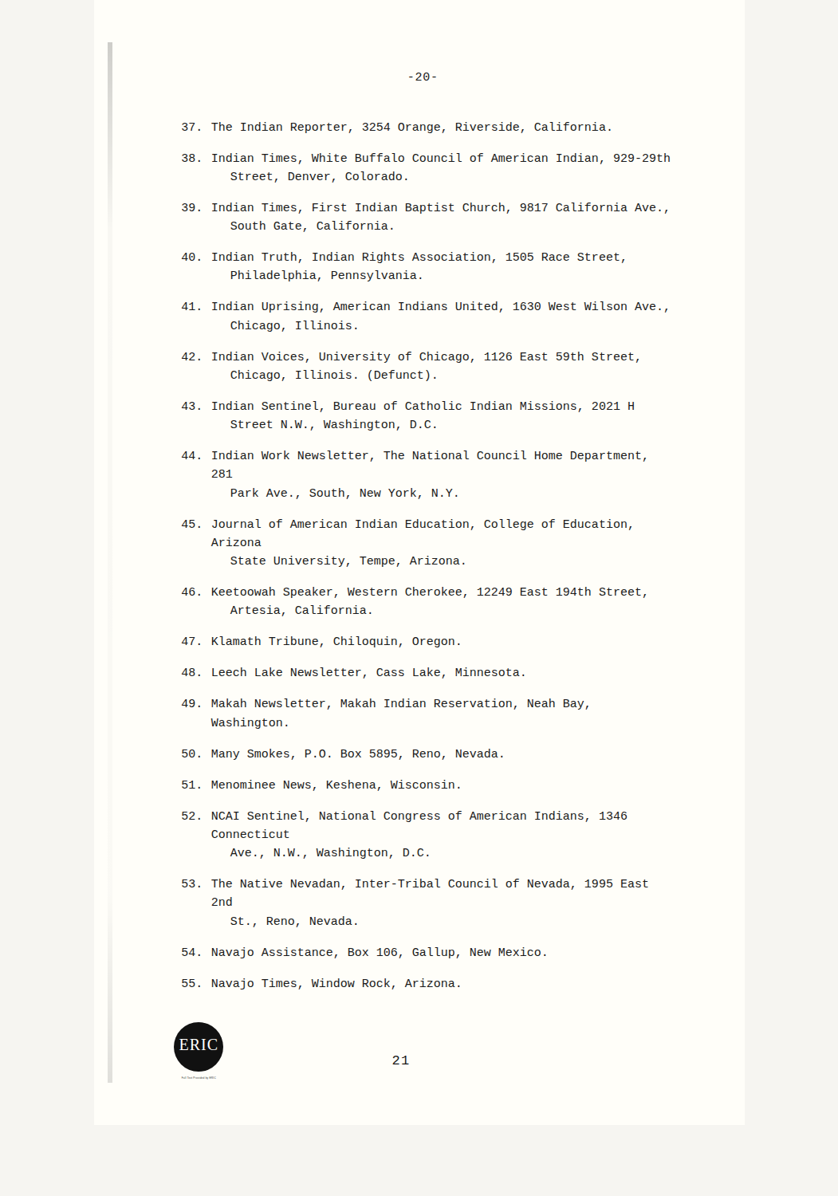-20-
37. The Indian Reporter, 3254 Orange, Riverside, California.
38. Indian Times, White Buffalo Council of American Indian, 929-29th Street, Denver, Colorado.
39. Indian Times, First Indian Baptist Church, 9817 California Ave., South Gate, California.
40. Indian Truth, Indian Rights Association, 1505 Race Street, Philadelphia, Pennsylvania.
41. Indian Uprising, American Indians United, 1630 West Wilson Ave., Chicago, Illinois.
42. Indian Voices, University of Chicago, 1126 East 59th Street, Chicago, Illinois. (Defunct).
43. Indian Sentinel, Bureau of Catholic Indian Missions, 2021 H Street N.W., Washington, D.C.
44. Indian Work Newsletter, The National Council Home Department, 281 Park Ave., South, New York, N.Y.
45. Journal of American Indian Education, College of Education, Arizona State University, Tempe, Arizona.
46. Keetoowah Speaker, Western Cherokee, 12249 East 194th Street, Artesia, California.
47. Klamath Tribune, Chiloquin, Oregon.
48. Leech Lake Newsletter, Cass Lake, Minnesota.
49. Makah Newsletter, Makah Indian Reservation, Neah Bay, Washington.
50. Many Smokes, P.O. Box 5895, Reno, Nevada.
51. Menominee News, Keshena, Wisconsin.
52. NCAI Sentinel, National Congress of American Indians, 1346 Connecticut Ave., N.W., Washington, D.C.
53. The Native Nevadan, Inter-Tribal Council of Nevada, 1995 East 2nd St., Reno, Nevada.
54. Navajo Assistance, Box 106, Gallup, New Mexico.
55. Navajo Times, Window Rock, Arizona.
ERIC
21